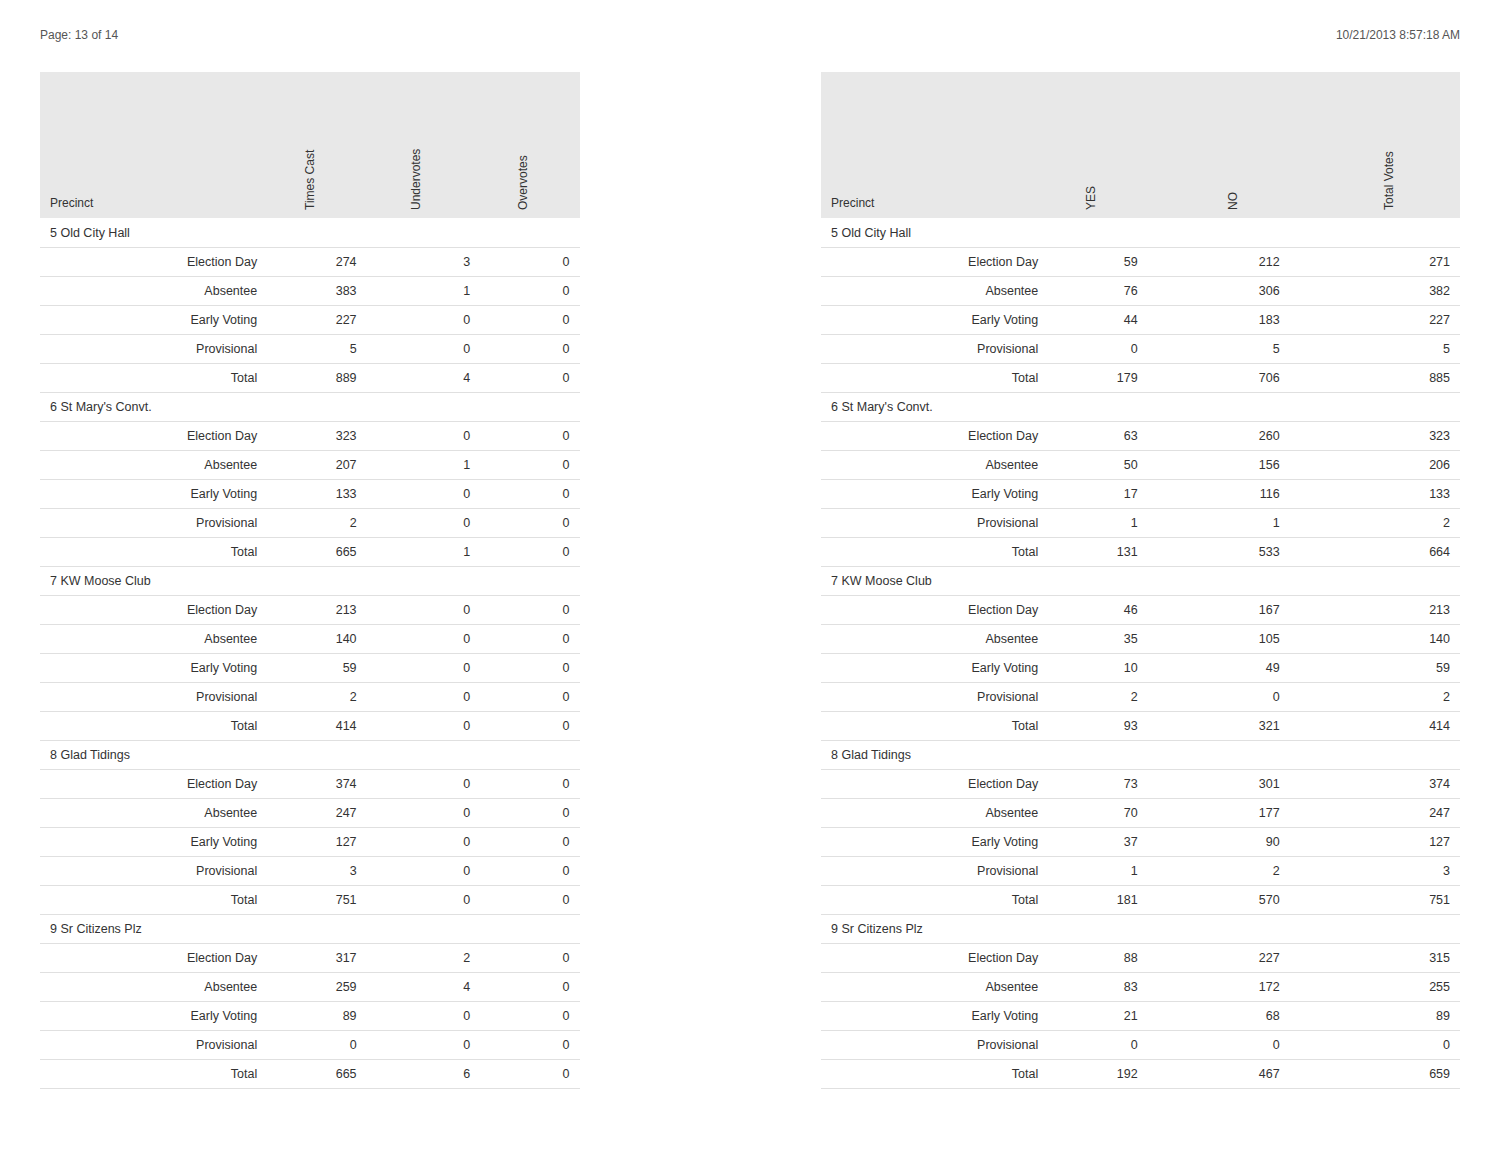Page: 13 of 14
10/21/2013 8:57:18 AM
| Precinct | Times Cast | Undervotes | Overvotes | | Precinct | YES | | NO | | Total Votes |
| --- | --- | --- | --- | --- | --- | --- | --- | --- | --- | --- |
| 5 Old City Hall | | | | | 5 Old City Hall | | | | | |
| Election Day | 274 | 3 | 0 | | Election Day | 59 | | 212 | | 271 |
| Absentee | 383 | 1 | 0 | | Absentee | 76 | | 306 | | 382 |
| Early Voting | 227 | 0 | 0 | | Early Voting | 44 | | 183 | | 227 |
| Provisional | 5 | 0 | 0 | | Provisional | 0 | | 5 | | 5 |
| Total | 889 | 4 | 0 | | Total | 179 | | 706 | | 885 |
| 6 St Mary's Convt. | | | | | 6 St Mary's Convt. | | | | | |
| Election Day | 323 | 0 | 0 | | Election Day | 63 | | 260 | | 323 |
| Absentee | 207 | 1 | 0 | | Absentee | 50 | | 156 | | 206 |
| Early Voting | 133 | 0 | 0 | | Early Voting | 17 | | 116 | | 133 |
| Provisional | 2 | 0 | 0 | | Provisional | 1 | | 1 | | 2 |
| Total | 665 | 1 | 0 | | Total | 131 | | 533 | | 664 |
| 7 KW Moose Club | | | | | 7 KW Moose Club | | | | | |
| Election Day | 213 | 0 | 0 | | Election Day | 46 | | 167 | | 213 |
| Absentee | 140 | 0 | 0 | | Absentee | 35 | | 105 | | 140 |
| Early Voting | 59 | 0 | 0 | | Early Voting | 10 | | 49 | | 59 |
| Provisional | 2 | 0 | 0 | | Provisional | 2 | | 0 | | 2 |
| Total | 414 | 0 | 0 | | Total | 93 | | 321 | | 414 |
| 8 Glad Tidings | | | | | 8 Glad Tidings | | | | | |
| Election Day | 374 | 0 | 0 | | Election Day | 73 | | 301 | | 374 |
| Absentee | 247 | 0 | 0 | | Absentee | 70 | | 177 | | 247 |
| Early Voting | 127 | 0 | 0 | | Early Voting | 37 | | 90 | | 127 |
| Provisional | 3 | 0 | 0 | | Provisional | 1 | | 2 | | 3 |
| Total | 751 | 0 | 0 | | Total | 181 | | 570 | | 751 |
| 9 Sr Citizens Plz | | | | | 9 Sr Citizens Plz | | | | | |
| Election Day | 317 | 2 | 0 | | Election Day | 88 | | 227 | | 315 |
| Absentee | 259 | 4 | 0 | | Absentee | 83 | | 172 | | 255 |
| Early Voting | 89 | 0 | 0 | | Early Voting | 21 | | 68 | | 89 |
| Provisional | 0 | 0 | 0 | | Provisional | 0 | | 0 | | 0 |
| Total | 665 | 6 | 0 | | Total | 192 | | 467 | | 659 |